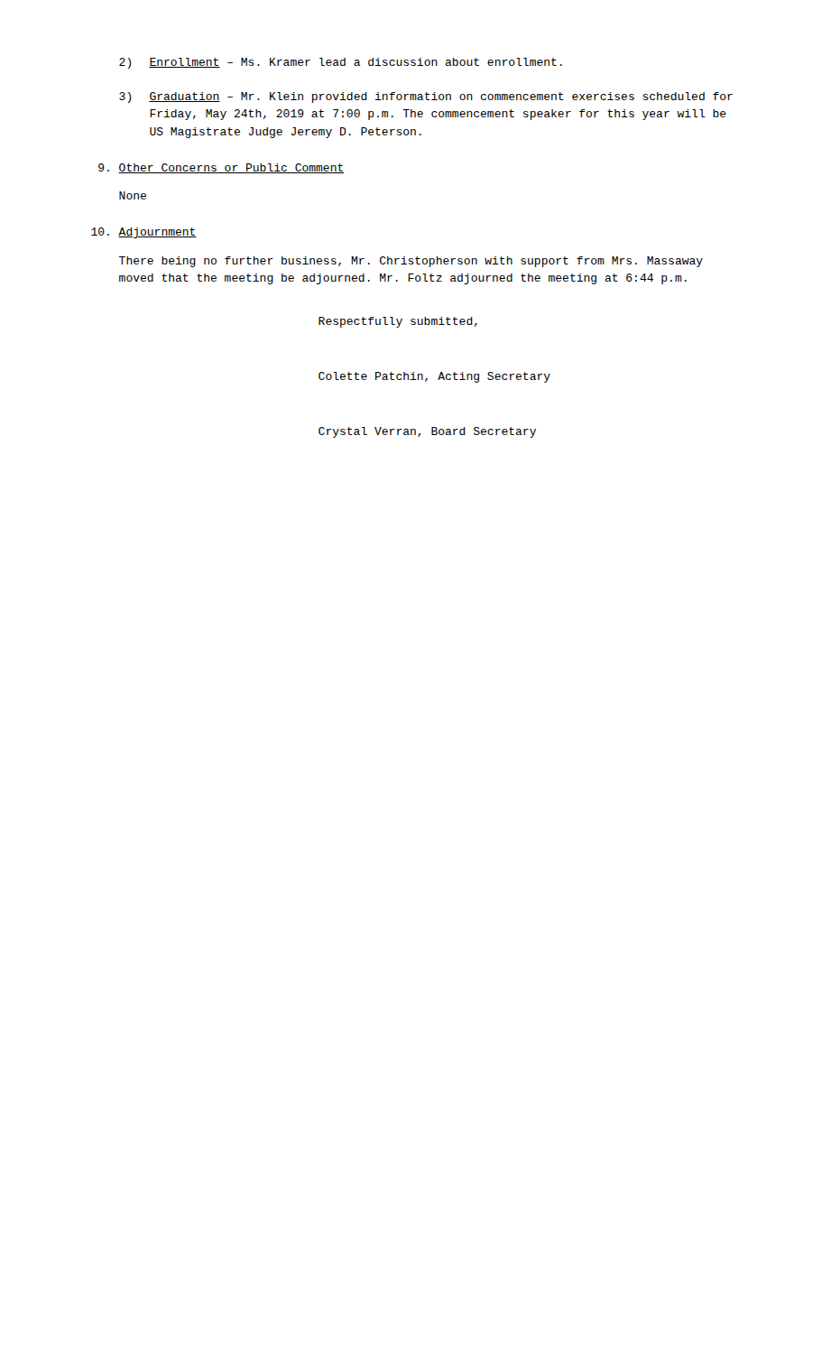2) Enrollment – Ms. Kramer lead a discussion about enrollment.
3) Graduation – Mr. Klein provided information on commencement exercises scheduled for Friday, May 24th, 2019 at 7:00 p.m. The commencement speaker for this year will be US Magistrate Judge Jeremy D. Peterson.
9. Other Concerns or Public Comment
None
10. Adjournment
There being no further business, Mr. Christopherson with support from Mrs. Massaway moved that the meeting be adjourned. Mr. Foltz adjourned the meeting at 6:44 p.m.
Respectfully submitted,
Colette Patchin, Acting Secretary
Crystal Verran, Board Secretary